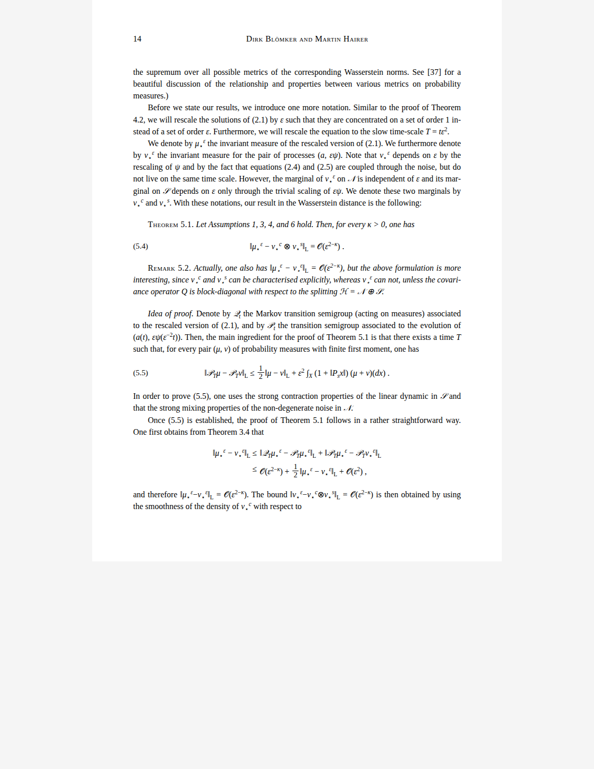14 Dirk Blömker and Martin Hairer
the supremum over all possible metrics of the corresponding Wasserstein norms. See [37] for a beautiful discussion of the relationship and properties between various metrics on probability measures.)
Before we state our results, we introduce one more notation. Similar to the proof of Theorem 4.2, we will rescale the solutions of (2.1) by ε such that they are concentrated on a set of order 1 instead of a set of order ε. Furthermore, we will rescale the equation to the slow time-scale T = tε2.
We denote by μ⋆ε the invariant measure of the rescaled version of (2.1). We furthermore denote by ν⋆ε the invariant measure for the pair of processes (a, εψ). Note that ν⋆ε depends on ε by the rescaling of ψ and by the fact that equations (2.4) and (2.5) are coupled through the noise, but do not live on the same time scale. However, the marginal of ν⋆ε on 𝒩 is independent of ε and its marginal on 𝒮 depends on ε only through the trivial scaling of εψ. We denote these two marginals by ν⋆c and ν⋆s. With these notations, our result in the Wasserstein distance is the following:
Theorem 5.1. Let Assumptions 1, 3, 4, and 6 hold. Then, for every κ > 0, one has
(5.4)
‖μ⋆ε − ν⋆c ⊗ ν⋆s‖L = 𝒪(ε2−κ) .
Remark 5.2. Actually, one also has ‖μ⋆ε − ν⋆ε‖L = 𝒪(ε2−κ), but the above formulation is more interesting, since ν⋆c and ν⋆s can be characterised explicitly, whereas ν⋆ε can not, unless the covariance operator Q is block-diagonal with respect to the splitting ℋ = 𝒩 ⊕ 𝒮.
Idea of proof. Denote by 𝒬t the Markov transition semigroup (acting on measures) associated to the rescaled version of (2.1), and by 𝒫t the transition semigroup associated to the evolution of (a(t), εψ(ε−2t)). Then, the main ingredient for the proof of Theorem 5.1 is that there exists a time T such that, for every pair (μ, ν) of probability measures with finite first moment, one has
(5.5)
‖𝒫Tμ − 𝒫Tν‖L ≤ 12‖μ − ν‖L + ε2 ∫X (1 + ‖Psx‖) (μ + ν)(dx) .
In order to prove (5.5), one uses the strong contraction properties of the linear dynamic in 𝒮 and that the strong mixing properties of the non-degenerate noise in 𝒩.
Once (5.5) is established, the proof of Theorem 5.1 follows in a rather straightforward way. One first obtains from Theorem 3.4 that
‖μ⋆ε − ν⋆ε‖L ≤ ‖𝒬Tμ⋆ε − 𝒫Tμ⋆ε‖L + ‖𝒫Tμ⋆ε − 𝒫Tν⋆ε‖L ≤ 𝒪(ε2−κ) + 12‖μ⋆ε − ν⋆ε‖L + 𝒪(ε2) ,
and therefore ‖μ⋆ε−ν⋆ε‖L = 𝒪(ε2−κ). The bound ‖ν⋆ε−ν⋆c⊗ν⋆s‖L = 𝒪(ε2−κ) is then obtained by using the smoothness of the density of ν⋆c with respect to